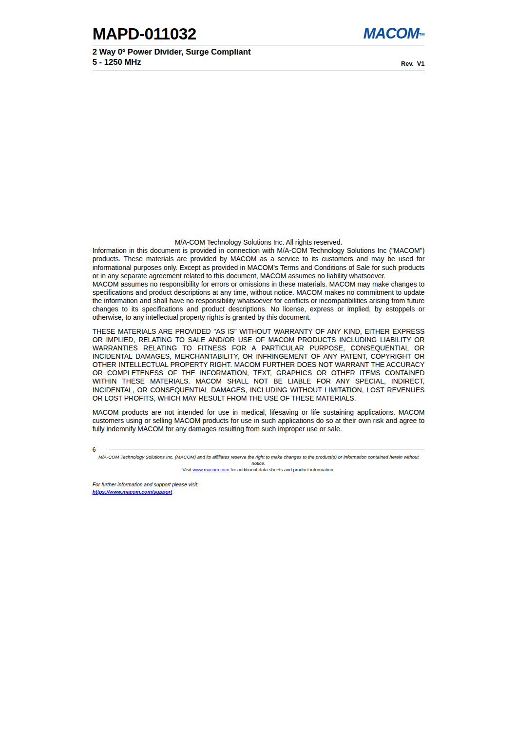MAPD-011032
MACOM TM
2 Way 0º Power Divider, Surge Compliant
5 - 1250 MHz
Rev. V1
M/A-COM Technology Solutions Inc. All rights reserved.
Information in this document is provided in connection with M/A-COM Technology Solutions Inc ("MACOM") products. These materials are provided by MACOM as a service to its customers and may be used for informational purposes only. Except as provided in MACOM's Terms and Conditions of Sale for such products or in any separate agreement related to this document, MACOM assumes no liability whatsoever.
MACOM assumes no responsibility for errors or omissions in these materials. MACOM may make changes to specifications and product descriptions at any time, without notice. MACOM makes no commitment to update the information and shall have no responsibility whatsoever for conflicts or incompatibilities arising from future changes to its specifications and product descriptions. No license, express or implied, by estoppels or otherwise, to any intellectual property rights is granted by this document.
These materials are provided "as is" without warranty of any kind, either express or implied, relating to sale and/or use of MACOM products including liability or warranties relating to fitness for a particular purpose, consequential or incidental damages, merchantability, or infringement of any patent, copyright or other intellectual property right. MACOM further does not warrant the accuracy or completeness of the information, text, graphics or other items contained within these materials. MACOM shall not be liable for any special, indirect, incidental, or consequential damages, including without limitation, lost revenues or lost profits, which may result from the use of these materials.
MACOM products are not intended for use in medical, lifesaving or life sustaining applications. MACOM customers using or selling MACOM products for use in such applications do so at their own risk and agree to fully indemnify MACOM for any damages resulting from such improper use or sale.
6
M/A-COM Technology Solutions Inc. (MACOM) and its affiliates reserve the right to make changes to the product(s) or information contained herein without notice.
Visit www.macom.com for additional data sheets and product information.
For further information and support please visit:
https://www.macom.com/support